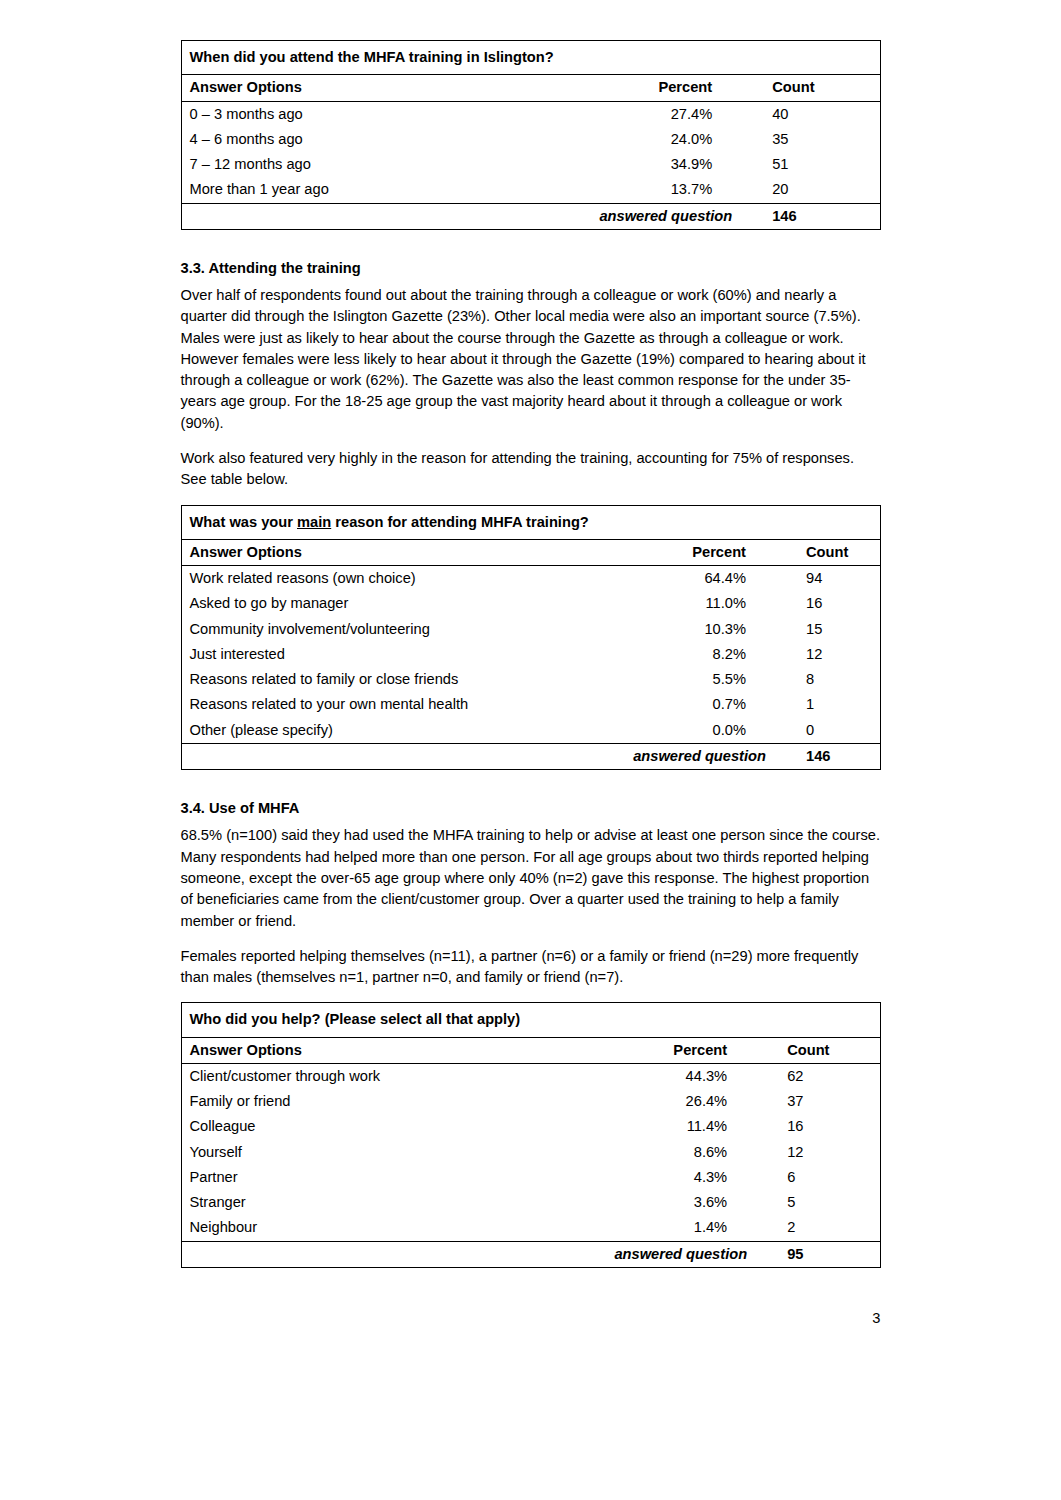When did you attend the MHFA training in Islington?
| Answer Options | Percent | Count |
| --- | --- | --- |
| 0 – 3 months ago | 27.4% | 40 |
| 4 – 6 months ago | 24.0% | 35 |
| 7 – 12 months ago | 34.9% | 51 |
| More than 1 year ago | 13.7% | 20 |
| | answered question | 146 |
3.3. Attending the training
Over half of respondents found out about the training through a colleague or work (60%) and nearly a quarter did through the Islington Gazette (23%). Other local media were also an important source (7.5%). Males were just as likely to hear about the course through the Gazette as through a colleague or work. However females were less likely to hear about it through the Gazette (19%) compared to hearing about it through a colleague or work (62%). The Gazette was also the least common response for the under 35-years age group. For the 18-25 age group the vast majority heard about it through a colleague or work (90%).
Work also featured very highly in the reason for attending the training, accounting for 75% of responses. See table below.
What was your main reason for attending MHFA training?
| Answer Options | Percent | Count |
| --- | --- | --- |
| Work related reasons (own choice) | 64.4% | 94 |
| Asked to go by manager | 11.0% | 16 |
| Community involvement/volunteering | 10.3% | 15 |
| Just interested | 8.2% | 12 |
| Reasons related to family or close friends | 5.5% | 8 |
| Reasons related to your own mental health | 0.7% | 1 |
| Other (please specify) | 0.0% | 0 |
| | answered question | 146 |
3.4. Use of MHFA
68.5% (n=100) said they had used the MHFA training to help or advise at least one person since the course. Many respondents had helped more than one person. For all age groups about two thirds reported helping someone, except the over-65 age group where only 40% (n=2) gave this response. The highest proportion of beneficiaries came from the client/customer group. Over a quarter used the training to help a family member or friend.
Females reported helping themselves (n=11), a partner (n=6) or a family or friend (n=29) more frequently than males (themselves n=1, partner n=0, and family or friend (n=7).
Who did you help? (Please select all that apply)
| Answer Options | Percent | Count |
| --- | --- | --- |
| Client/customer through work | 44.3% | 62 |
| Family or friend | 26.4% | 37 |
| Colleague | 11.4% | 16 |
| Yourself | 8.6% | 12 |
| Partner | 4.3% | 6 |
| Stranger | 3.6% | 5 |
| Neighbour | 1.4% | 2 |
| | answered question | 95 |
3